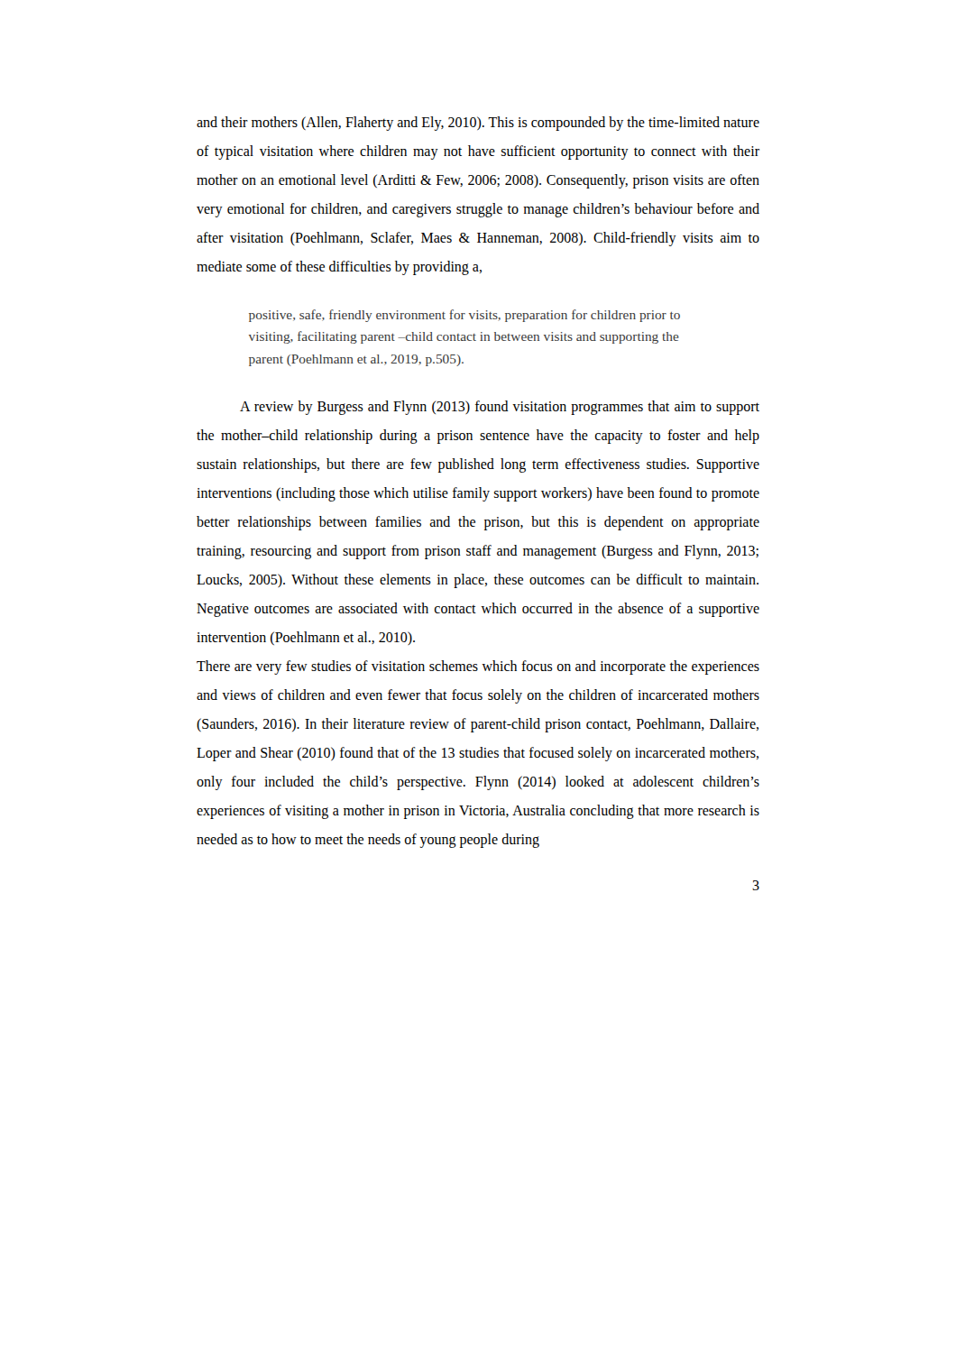and their mothers (Allen, Flaherty and Ely, 2010). This is compounded by the time-limited nature of typical visitation where children may not have sufficient opportunity to connect with their mother on an emotional level (Arditti & Few, 2006; 2008). Consequently, prison visits are often very emotional for children, and caregivers struggle to manage children’s behaviour before and after visitation (Poehlmann, Sclafer, Maes & Hanneman, 2008). Child-friendly visits aim to mediate some of these difficulties by providing a,
positive, safe, friendly environment for visits, preparation for children prior to visiting, facilitating parent –child contact in between visits and supporting the parent (Poehlmann et al., 2019, p.505).
A review by Burgess and Flynn (2013) found visitation programmes that aim to support the mother–child relationship during a prison sentence have the capacity to foster and help sustain relationships, but there are few published long term effectiveness studies. Supportive interventions (including those which utilise family support workers) have been found to promote better relationships between families and the prison, but this is dependent on appropriate training, resourcing and support from prison staff and management (Burgess and Flynn, 2013; Loucks, 2005). Without these elements in place, these outcomes can be difficult to maintain. Negative outcomes are associated with contact which occurred in the absence of a supportive intervention (Poehlmann et al., 2010).
There are very few studies of visitation schemes which focus on and incorporate the experiences and views of children and even fewer that focus solely on the children of incarcerated mothers (Saunders, 2016). In their literature review of parent-child prison contact, Poehlmann, Dallaire, Loper and Shear (2010) found that of the 13 studies that focused solely on incarcerated mothers, only four included the child’s perspective. Flynn (2014) looked at adolescent children’s experiences of visiting a mother in prison in Victoria, Australia concluding that more research is needed as to how to meet the needs of young people during
3